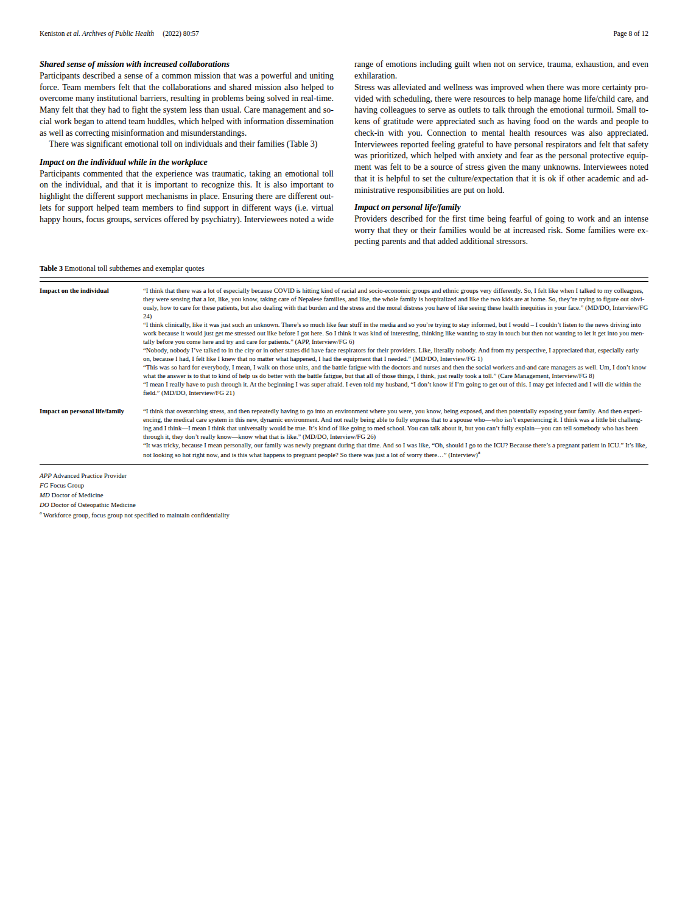Keniston et al. Archives of Public Health (2022) 80:57
Page 8 of 12
Shared sense of mission with increased collaborations
Participants described a sense of a common mission that was a powerful and uniting force. Team members felt that the collaborations and shared mission also helped to overcome many institutional barriers, resulting in problems being solved in real-time. Many felt that they had to fight the system less than usual. Care management and social work began to attend team huddles, which helped with information dissemination as well as correcting misinformation and misunderstandings.
There was significant emotional toll on individuals and their families (Table 3)
Impact on the individual while in the workplace
Participants commented that the experience was traumatic, taking an emotional toll on the individual, and that it is important to recognize this. It is also important to highlight the different support mechanisms in place. Ensuring there are different outlets for support helped team members to find support in different ways (i.e. virtual happy hours, focus groups, services offered by psychiatry). Interviewees noted a wide range of emotions including guilt when not on service, trauma, exhaustion, and even exhilaration.
Stress was alleviated and wellness was improved when there was more certainty provided with scheduling, there were resources to help manage home life/child care, and having colleagues to serve as outlets to talk through the emotional turmoil. Small tokens of gratitude were appreciated such as having food on the wards and people to check-in with you. Connection to mental health resources was also appreciated. Interviewees reported feeling grateful to have personal respirators and felt that safety was prioritized, which helped with anxiety and fear as the personal protective equipment was felt to be a source of stress given the many unknowns. Interviewees noted that it is helpful to set the culture/expectation that it is ok if other academic and administrative responsibilities are put on hold.
Impact on personal life/family
Providers described for the first time being fearful of going to work and an intense worry that they or their families would be at increased risk. Some families were expecting parents and that added additional stressors.
Table 3 Emotional toll subthemes and exemplar quotes
| Impact on the individual | “I think that there was a lot of especially because COVID is hitting kind of racial and socio-economic groups and ethnic groups very differently. So, I felt like when I talked to my colleagues, they were sensing that a lot, like, you know, taking care of Nepalese families, and like, the whole family is hospitalized and like the two kids are at home. So, they’re trying to figure out obviously, how to care for these patients, but also dealing with that burden and the stress and the moral distress you have of like seeing these health inequities in your face.” (MD/DO, Interview/FG 24) “I think clinically, like it was just such an unknown. There’s so much like fear stuff in the media and so you’re trying to stay informed, but I would – I couldn’t listen to the news driving into work because it would just get me stressed out like before I got here. So I think it was kind of interesting, thinking like wanting to stay in touch but then not wanting to let it get into you mentally before you come here and try and care for patients.” (APP, Interview/FG 6) “Nobody, nobody I’ve talked to in the city or in other states did have face respirators for their providers. Like, literally nobody. And from my perspective, I appreciated that, especially early on, because I had, I felt like I knew that no matter what happened, I had the equipment that I needed.” (MD/DO, Interview/FG 1) “This was so hard for everybody, I mean, I walk on those units, and the battle fatigue with the doctors and nurses and then the social workers and-and care managers as well. Um, I don’t know what the answer is to that to kind of help us do better with the battle fatigue, but that all of those things, I think, just really took a toll.” (Care Management, Interview/FG 8) “I mean I really have to push through it. At the beginning I was super afraid. I even told my husband, “I don’t know if I’m going to get out of this. I may get infected and I will die within the field.” (MD/DO, Interview/FG 21) |
| Impact on personal life/family | “I think that overarching stress, and then repeatedly having to go into an environment where you were, you know, being exposed, and then potentially exposing your family. And then experiencing, the medical care system in this new, dynamic environment. And not really being able to fully express that to a spouse who—who isn’t experiencing it. I think was a little bit challenging and I think—I mean I think that universally would be true. It’s kind of like going to med school. You can talk about it, but you can’t fully explain—you can tell somebody who has been through it, they don’t really know—know what that is like.” (MD/DO, Interview/FG 26) “It was tricky, because I mean personally, our family was newly pregnant during that time. And so I was like, “Oh, should I go to the ICU? Because there’s a pregnant patient in ICU.” It’s like, not looking so hot right now, and is this what happens to pregnant people? So there was just a lot of worry there…” (Interview) a |
APP Advanced Practice Provider
FG Focus Group
MD Doctor of Medicine
DO Doctor of Osteopathic Medicine
a Workforce group, focus group not specified to maintain confidentiality